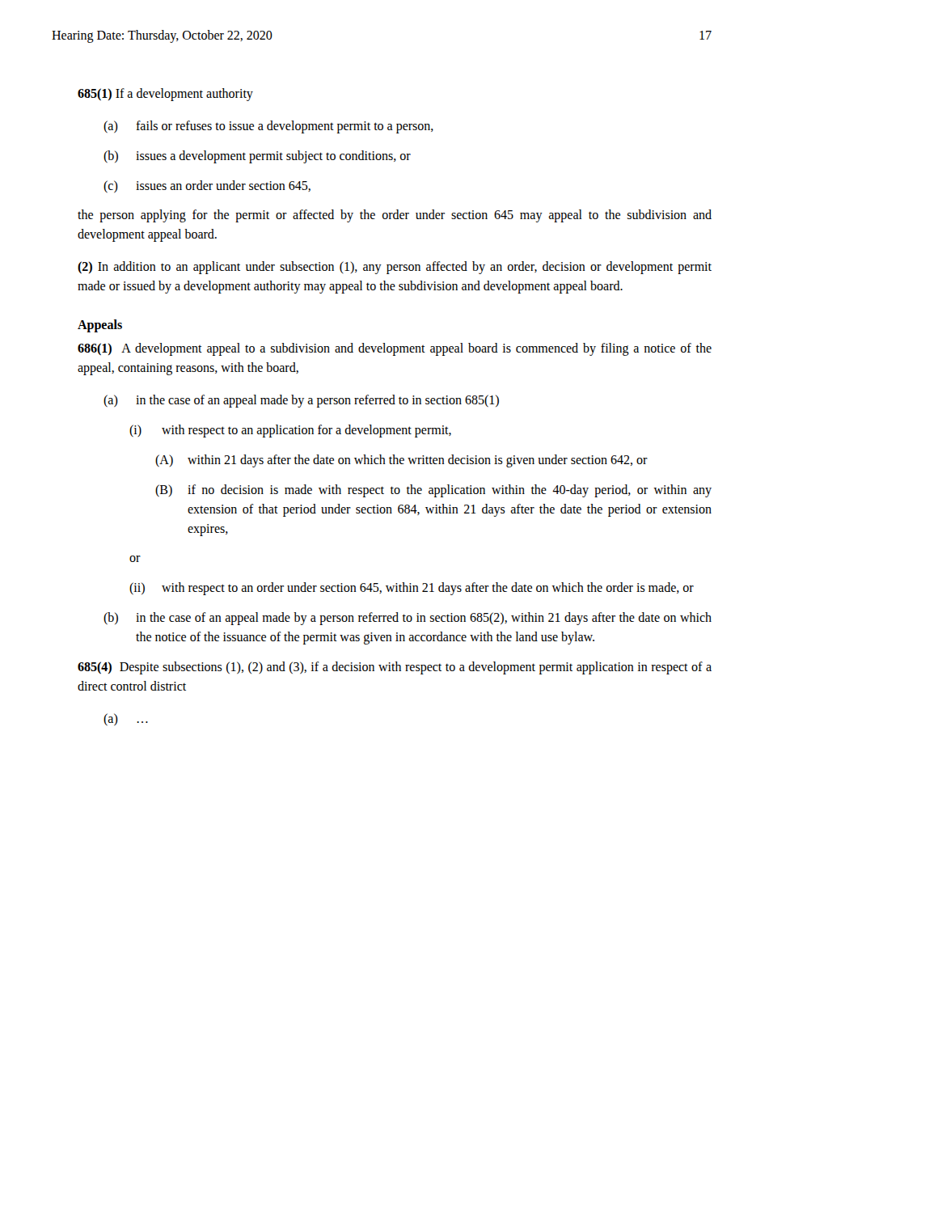Hearing Date: Thursday, October 22, 2020
17
685(1) If a development authority
(a) fails or refuses to issue a development permit to a person,
(b) issues a development permit subject to conditions, or
(c) issues an order under section 645,
the person applying for the permit or affected by the order under section 645 may appeal to the subdivision and development appeal board.
(2) In addition to an applicant under subsection (1), any person affected by an order, decision or development permit made or issued by a development authority may appeal to the subdivision and development appeal board.
Appeals
686(1) A development appeal to a subdivision and development appeal board is commenced by filing a notice of the appeal, containing reasons, with the board,
(a) in the case of an appeal made by a person referred to in section 685(1)
(i) with respect to an application for a development permit,
(A) within 21 days after the date on which the written decision is given under section 642, or
(B) if no decision is made with respect to the application within the 40-day period, or within any extension of that period under section 684, within 21 days after the date the period or extension expires,
or
(ii) with respect to an order under section 645, within 21 days after the date on which the order is made, or
(b) in the case of an appeal made by a person referred to in section 685(2), within 21 days after the date on which the notice of the issuance of the permit was given in accordance with the land use bylaw.
685(4) Despite subsections (1), (2) and (3), if a decision with respect to a development permit application in respect of a direct control district
(a) …